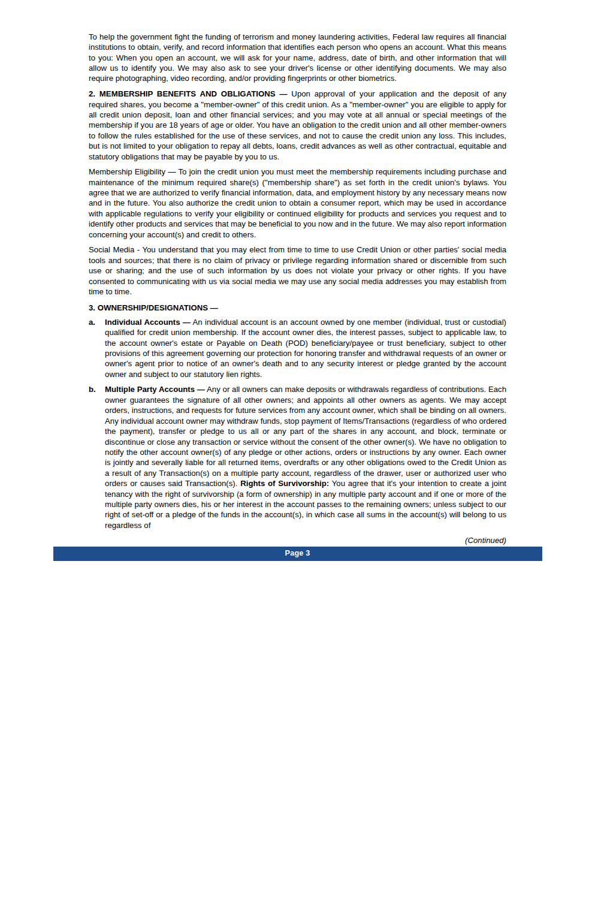To help the government fight the funding of terrorism and money laundering activities, Federal law requires all financial institutions to obtain, verify, and record information that identifies each person who opens an account. What this means to you: When you open an account, we will ask for your name, address, date of birth, and other information that will allow us to identify you. We may also ask to see your driver's license or other identifying documents. We may also require photographing, video recording, and/or providing fingerprints or other biometrics.
2. MEMBERSHIP BENEFITS AND OBLIGATIONS — Upon approval of your application and the deposit of any required shares, you become a "member-owner" of this credit union. As a "member-owner" you are eligible to apply for all credit union deposit, loan and other financial services; and you may vote at all annual or special meetings of the membership if you are 18 years of age or older. You have an obligation to the credit union and all other member-owners to follow the rules established for the use of these services, and not to cause the credit union any loss. This includes, but is not limited to your obligation to repay all debts, loans, credit advances as well as other contractual, equitable and statutory obligations that may be payable by you to us.
Membership Eligibility — To join the credit union you must meet the membership requirements including purchase and maintenance of the minimum required share(s) ("membership share") as set forth in the credit union's bylaws. You agree that we are authorized to verify financial information, data, and employment history by any necessary means now and in the future. You also authorize the credit union to obtain a consumer report, which may be used in accordance with applicable regulations to verify your eligibility or continued eligibility for products and services you request and to identify other products and services that may be beneficial to you now and in the future. We may also report information concerning your account(s) and credit to others.
Social Media - You understand that you may elect from time to time to use Credit Union or other parties' social media tools and sources; that there is no claim of privacy or privilege regarding information shared or discernible from such use or sharing; and the use of such information by us does not violate your privacy or other rights. If you have consented to communicating with us via social media we may use any social media addresses you may establish from time to time.
3. OWNERSHIP/DESIGNATIONS —
a. Individual Accounts — An individual account is an account owned by one member (individual, trust or custodial) qualified for credit union membership. If the account owner dies, the interest passes, subject to applicable law, to the account owner's estate or Payable on Death (POD) beneficiary/payee or trust beneficiary, subject to other provisions of this agreement governing our protection for honoring transfer and withdrawal requests of an owner or owner's agent prior to notice of an owner's death and to any security interest or pledge granted by the account owner and subject to our statutory lien rights.
b. Multiple Party Accounts — Any or all owners can make deposits or withdrawals regardless of contributions. Each owner guarantees the signature of all other owners; and appoints all other owners as agents. We may accept orders, instructions, and requests for future services from any account owner, which shall be binding on all owners. Any individual account owner may withdraw funds, stop payment of Items/Transactions (regardless of who ordered the payment), transfer or pledge to us all or any part of the shares in any account, and block, terminate or discontinue or close any transaction or service without the consent of the other owner(s). We have no obligation to notify the other account owner(s) of any pledge or other actions, orders or instructions by any owner. Each owner is jointly and severally liable for all returned items, overdrafts or any other obligations owed to the Credit Union as a result of any Transaction(s) on a multiple party account, regardless of the drawer, user or authorized user who orders or causes said Transaction(s). Rights of Survivorship: You agree that it's your intention to create a joint tenancy with the right of survivorship (a form of ownership) in any multiple party account and if one or more of the multiple party owners dies, his or her interest in the account passes to the remaining owners; unless subject to our right of set-off or a pledge of the funds in the account(s), in which case all sums in the account(s) will belong to us regardless of
(Continued)
Page 3